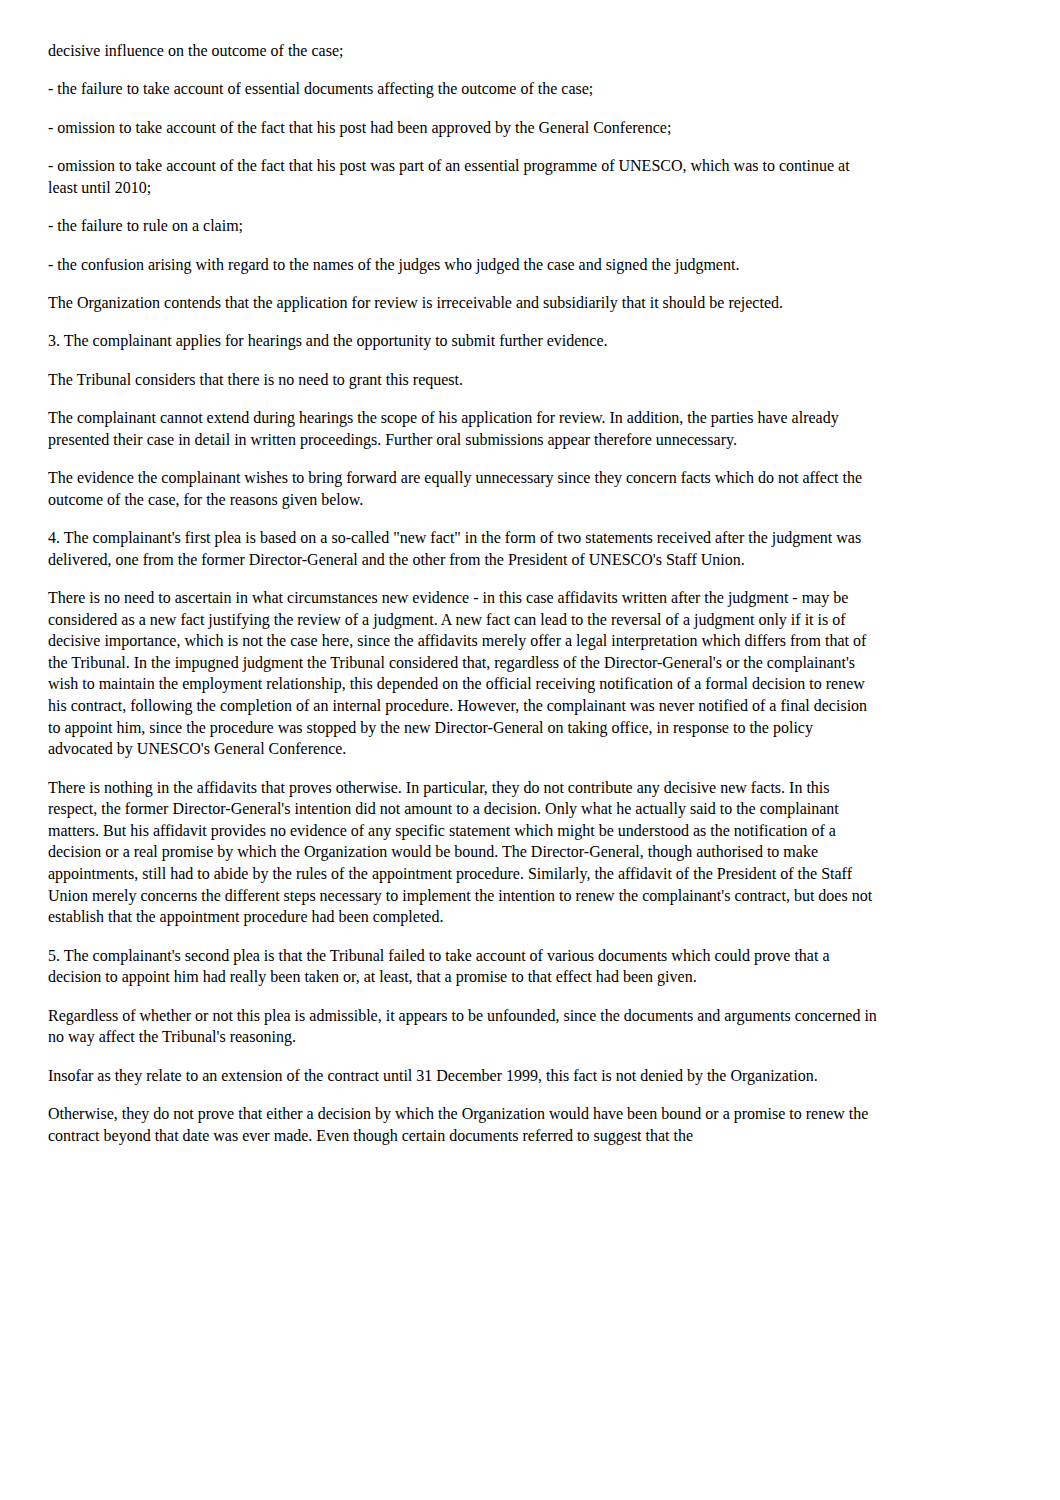decisive influence on the outcome of the case;
- the failure to take account of essential documents affecting the outcome of the case;
- omission to take account of the fact that his post had been approved by the General Conference;
- omission to take account of the fact that his post was part of an essential programme of UNESCO, which was to continue at least until 2010;
- the failure to rule on a claim;
- the confusion arising with regard to the names of the judges who judged the case and signed the judgment.
The Organization contends that the application for review is irreceivable and subsidiarily that it should be rejected.
3. The complainant applies for hearings and the opportunity to submit further evidence.
The Tribunal considers that there is no need to grant this request.
The complainant cannot extend during hearings the scope of his application for review. In addition, the parties have already presented their case in detail in written proceedings. Further oral submissions appear therefore unnecessary.
The evidence the complainant wishes to bring forward are equally unnecessary since they concern facts which do not affect the outcome of the case, for the reasons given below.
4. The complainant's first plea is based on a so-called "new fact" in the form of two statements received after the judgment was delivered, one from the former Director-General and the other from the President of UNESCO's Staff Union.
There is no need to ascertain in what circumstances new evidence - in this case affidavits written after the judgment - may be considered as a new fact justifying the review of a judgment. A new fact can lead to the reversal of a judgment only if it is of decisive importance, which is not the case here, since the affidavits merely offer a legal interpretation which differs from that of the Tribunal. In the impugned judgment the Tribunal considered that, regardless of the Director-General's or the complainant's wish to maintain the employment relationship, this depended on the official receiving notification of a formal decision to renew his contract, following the completion of an internal procedure. However, the complainant was never notified of a final decision to appoint him, since the procedure was stopped by the new Director-General on taking office, in response to the policy advocated by UNESCO's General Conference.
There is nothing in the affidavits that proves otherwise. In particular, they do not contribute any decisive new facts. In this respect, the former Director-General's intention did not amount to a decision. Only what he actually said to the complainant matters. But his affidavit provides no evidence of any specific statement which might be understood as the notification of a decision or a real promise by which the Organization would be bound. The Director-General, though authorised to make appointments, still had to abide by the rules of the appointment procedure. Similarly, the affidavit of the President of the Staff Union merely concerns the different steps necessary to implement the intention to renew the complainant's contract, but does not establish that the appointment procedure had been completed.
5. The complainant's second plea is that the Tribunal failed to take account of various documents which could prove that a decision to appoint him had really been taken or, at least, that a promise to that effect had been given.
Regardless of whether or not this plea is admissible, it appears to be unfounded, since the documents and arguments concerned in no way affect the Tribunal's reasoning.
Insofar as they relate to an extension of the contract until 31 December 1999, this fact is not denied by the Organization.
Otherwise, they do not prove that either a decision by which the Organization would have been bound or a promise to renew the contract beyond that date was ever made. Even though certain documents referred to suggest that the